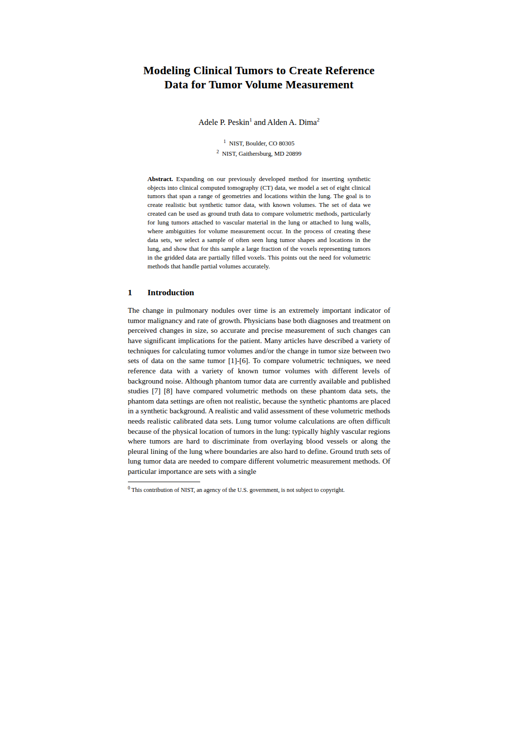Modeling Clinical Tumors to Create Reference
Data for Tumor Volume Measurement
Adele P. Peskin1 and Alden A. Dima2
1 NIST, Boulder, CO 80305
2 NIST, Gaithersburg, MD 20899
Abstract. Expanding on our previously developed method for inserting synthetic objects into clinical computed tomography (CT) data, we model a set of eight clinical tumors that span a range of geometries and locations within the lung. The goal is to create realistic but synthetic tumor data, with known volumes. The set of data we created can be used as ground truth data to compare volumetric methods, particularly for lung tumors attached to vascular material in the lung or attached to lung walls, where ambiguities for volume measurement occur. In the process of creating these data sets, we select a sample of often seen lung tumor shapes and locations in the lung, and show that for this sample a large fraction of the voxels representing tumors in the gridded data are partially filled voxels. This points out the need for volumetric methods that handle partial volumes accurately.
1 Introduction
The change in pulmonary nodules over time is an extremely important indicator of tumor malignancy and rate of growth. Physicians base both diagnoses and treatment on perceived changes in size, so accurate and precise measurement of such changes can have significant implications for the patient. Many articles have described a variety of techniques for calculating tumor volumes and/or the change in tumor size between two sets of data on the same tumor [1]-[6]. To compare volumetric techniques, we need reference data with a variety of known tumor volumes with different levels of background noise. Although phantom tumor data are currently available and published studies [7] [8] have compared volumetric methods on these phantom data sets, the phantom data settings are often not realistic, because the synthetic phantoms are placed in a synthetic background. A realistic and valid assessment of these volumetric methods needs realistic calibrated data sets. Lung tumor volume calculations are often difficult because of the physical location of tumors in the lung: typically highly vascular regions where tumors are hard to discriminate from overlaying blood vessels or along the pleural lining of the lung where boundaries are also hard to define. Ground truth sets of lung tumor data are needed to compare different volumetric measurement methods. Of particular importance are sets with a single
0 This contribution of NIST, an agency of the U.S. government, is not subject to copyright.